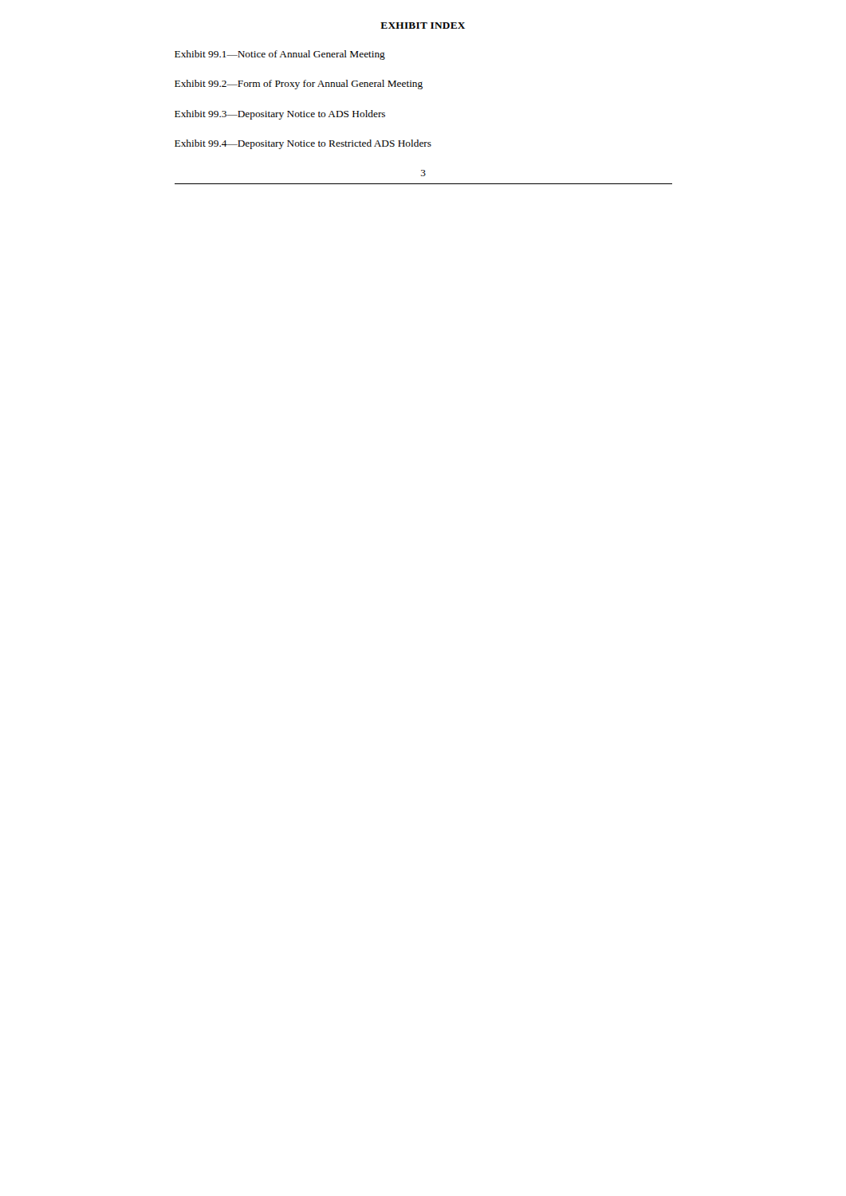EXHIBIT INDEX
Exhibit 99.1—Notice of Annual General Meeting
Exhibit 99.2—Form of Proxy for Annual General Meeting
Exhibit 99.3—Depositary Notice to ADS Holders
Exhibit 99.4—Depositary Notice to Restricted ADS Holders
3